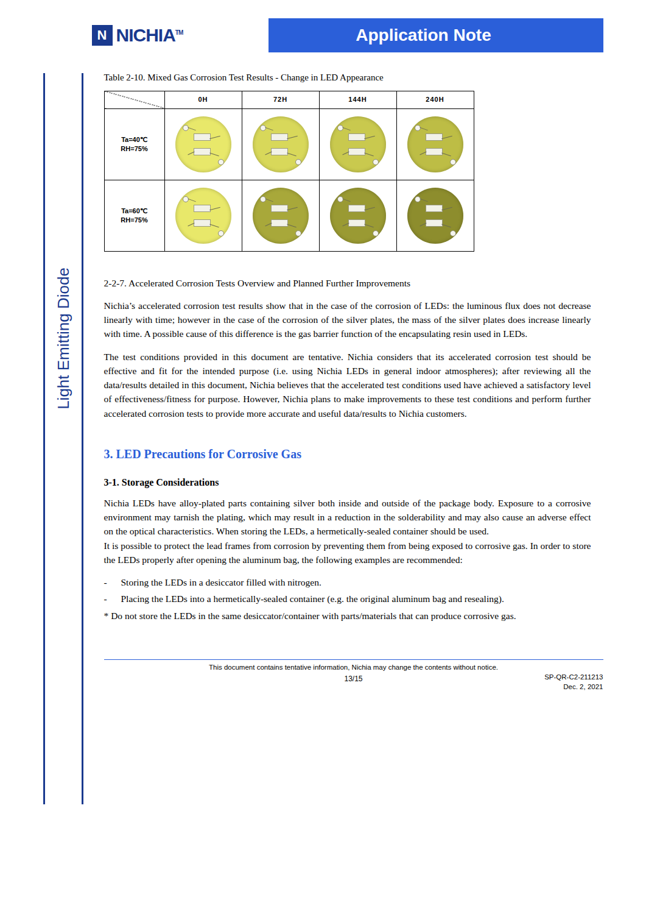Light Emitting Diode
NNICHIATM
Application Note
Table 2-10. Mixed Gas Corrosion Test Results - Change in LED Appearance
| | 0H | 72H | 144H | 240H |
| --- | --- | --- | --- | --- |
| Ta=40℃ RH=75% | | | | |
| Ta=60℃ RH=75% | | | | |
2-2-7. Accelerated Corrosion Tests Overview and Planned Further Improvements
Nichia’s accelerated corrosion test results show that in the case of the corrosion of LEDs: the luminous flux does not decrease linearly with time; however in the case of the corrosion of the silver plates, the mass of the silver plates does increase linearly with time. A possible cause of this difference is the gas barrier function of the encapsulating resin used in LEDs.
The test conditions provided in this document are tentative. Nichia considers that its accelerated corrosion test should be effective and fit for the intended purpose (i.e. using Nichia LEDs in general indoor atmospheres); after reviewing all the data/results detailed in this document, Nichia believes that the accelerated test conditions used have achieved a satisfactory level of effectiveness/fitness for purpose. However, Nichia plans to make improvements to these test conditions and perform further accelerated corrosion tests to provide more accurate and useful data/results to Nichia customers.
3. LED Precautions for Corrosive Gas
3-1. Storage Considerations
Nichia LEDs have alloy-plated parts containing silver both inside and outside of the package body. Exposure to a corrosive environment may tarnish the plating, which may result in a reduction in the solderability and may also cause an adverse effect on the optical characteristics. When storing the LEDs, a hermetically-sealed container should be used.
It is possible to protect the lead frames from corrosion by preventing them from being exposed to corrosive gas. In order to store the LEDs properly after opening the aluminum bag, the following examples are recommended:
-Storing the LEDs in a desiccator filled with nitrogen.
-Placing the LEDs into a hermetically-sealed container (e.g. the original aluminum bag and resealing).
* Do not store the LEDs in the same desiccator/container with parts/materials that can produce corrosive gas.
This document contains tentative information, Nichia may change the contents without notice.
13/15
SP-QR-C2-211213
Dec. 2, 2021